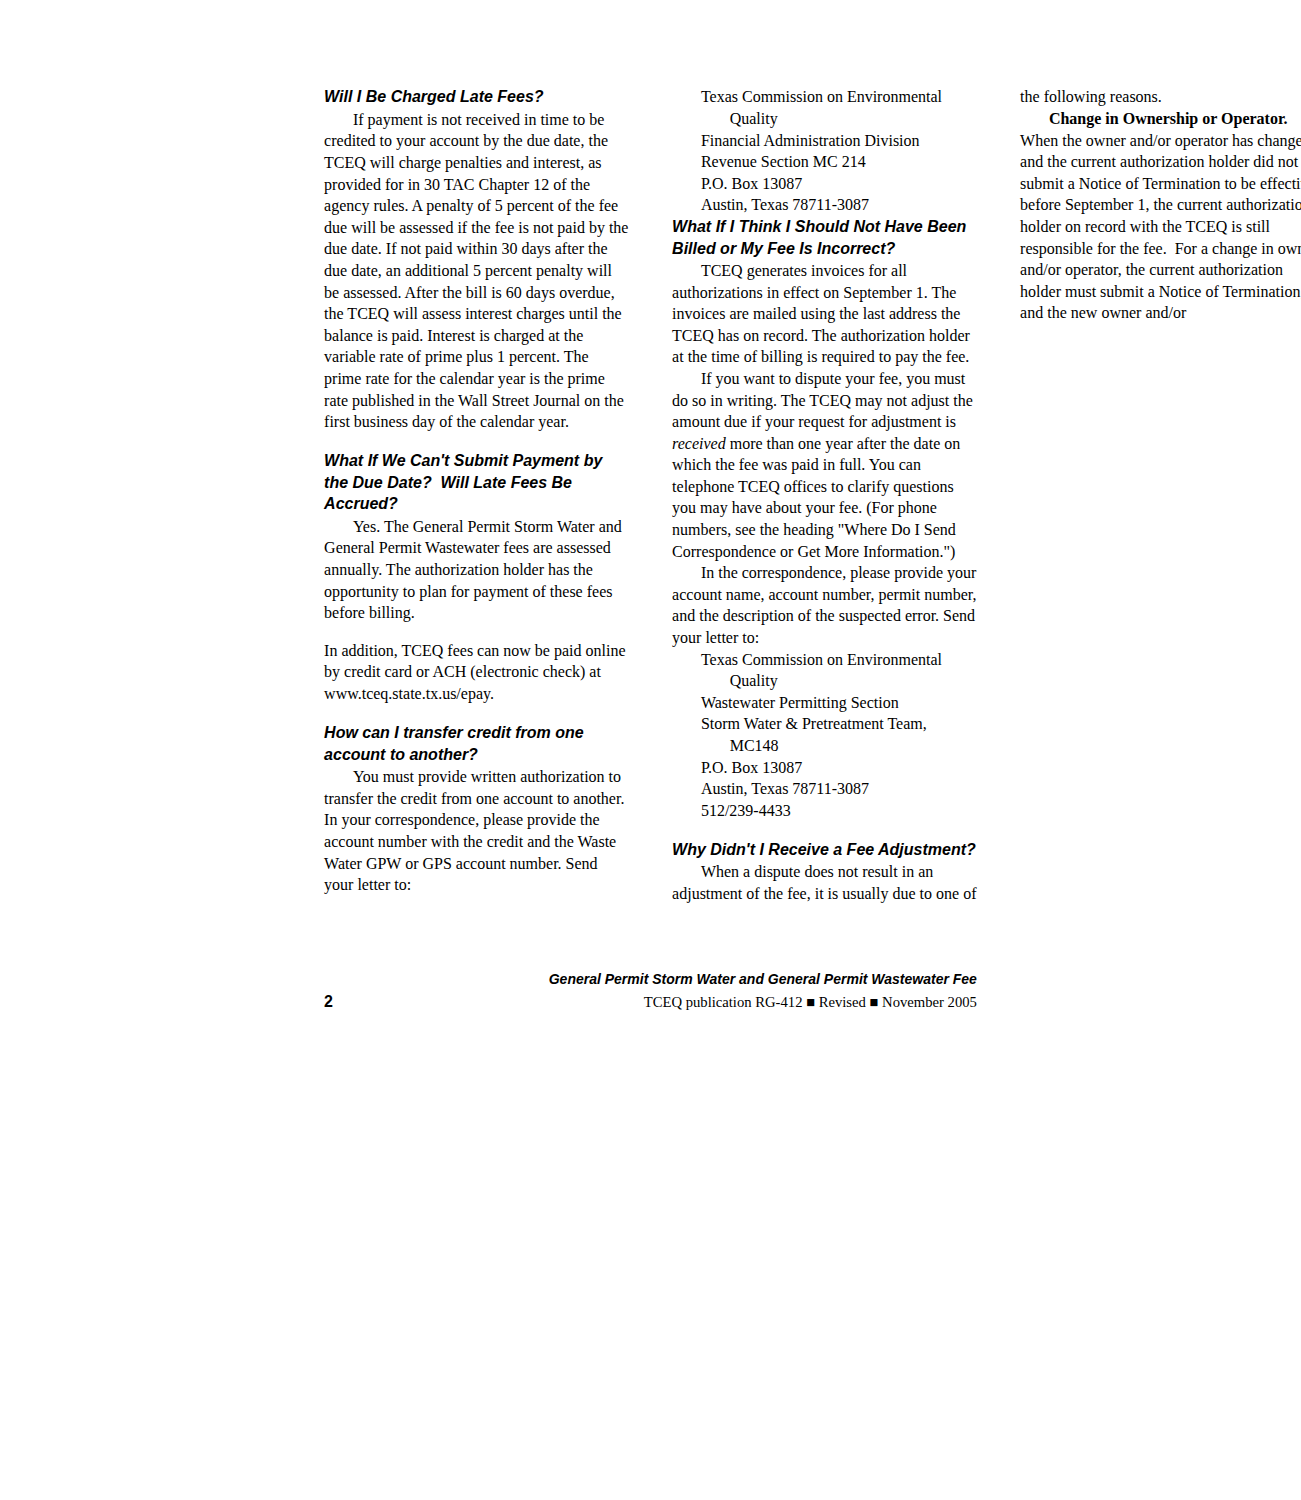Will I Be Charged Late Fees?
If payment is not received in time to be credited to your account by the due date, the TCEQ will charge penalties and interest, as provided for in 30 TAC Chapter 12 of the agency rules. A penalty of 5 percent of the fee due will be assessed if the fee is not paid by the due date. If not paid within 30 days after the due date, an additional 5 percent penalty will be assessed. After the bill is 60 days overdue, the TCEQ will assess interest charges until the balance is paid. Interest is charged at the variable rate of prime plus 1 percent. The prime rate for the calendar year is the prime rate published in the Wall Street Journal on the first business day of the calendar year.
What If We Can't Submit Payment by the Due Date? Will Late Fees Be Accrued?
Yes. The General Permit Storm Water and General Permit Wastewater fees are assessed annually. The authorization holder has the opportunity to plan for payment of these fees before billing.
In addition, TCEQ fees can now be paid online by credit card or ACH (electronic check) at www.tceq.state.tx.us/epay.
How can I transfer credit from one account to another?
You must provide written authorization to transfer the credit from one account to another. In your correspondence, please provide the account number with the credit and the Waste Water GPW or GPS account number. Send your letter to:
Texas Commission on Environmental Quality
Financial Administration Division
Revenue Section MC 214
P.O. Box 13087
Austin, Texas 78711-3087
What If I Think I Should Not Have Been Billed or My Fee Is Incorrect?
TCEQ generates invoices for all authorizations in effect on September 1. The invoices are mailed using the last address the TCEQ has on record. The authorization holder at the time of billing is required to pay the fee.
If you want to dispute your fee, you must do so in writing. The TCEQ may not adjust the amount due if your request for adjustment is received more than one year after the date on which the fee was paid in full. You can telephone TCEQ offices to clarify questions you may have about your fee. (For phone numbers, see the heading "Where Do I Send Correspondence or Get More Information.")
In the correspondence, please provide your account name, account number, permit number, and the description of the suspected error. Send your letter to:
Texas Commission on Environmental Quality
Wastewater Permitting Section
Storm Water & Pretreatment Team,
MC148
P.O. Box 13087
Austin, Texas 78711-3087
512/239-4433
Why Didn't I Receive a Fee Adjustment?
When a dispute does not result in an adjustment of the fee, it is usually due to one of the following reasons.
Change in Ownership or Operator. When the owner and/or operator has changed and the current authorization holder did not submit a Notice of Termination to be effective before September 1, the current authorization holder on record with the TCEQ is still responsible for the fee. For a change in owner and/or operator, the current authorization holder must submit a Notice of Termination, and the new owner and/or
General Permit Storm Water and General Permit Wastewater Fee
2 TCEQ publication RG-412 ■ Revised ■ November 2005